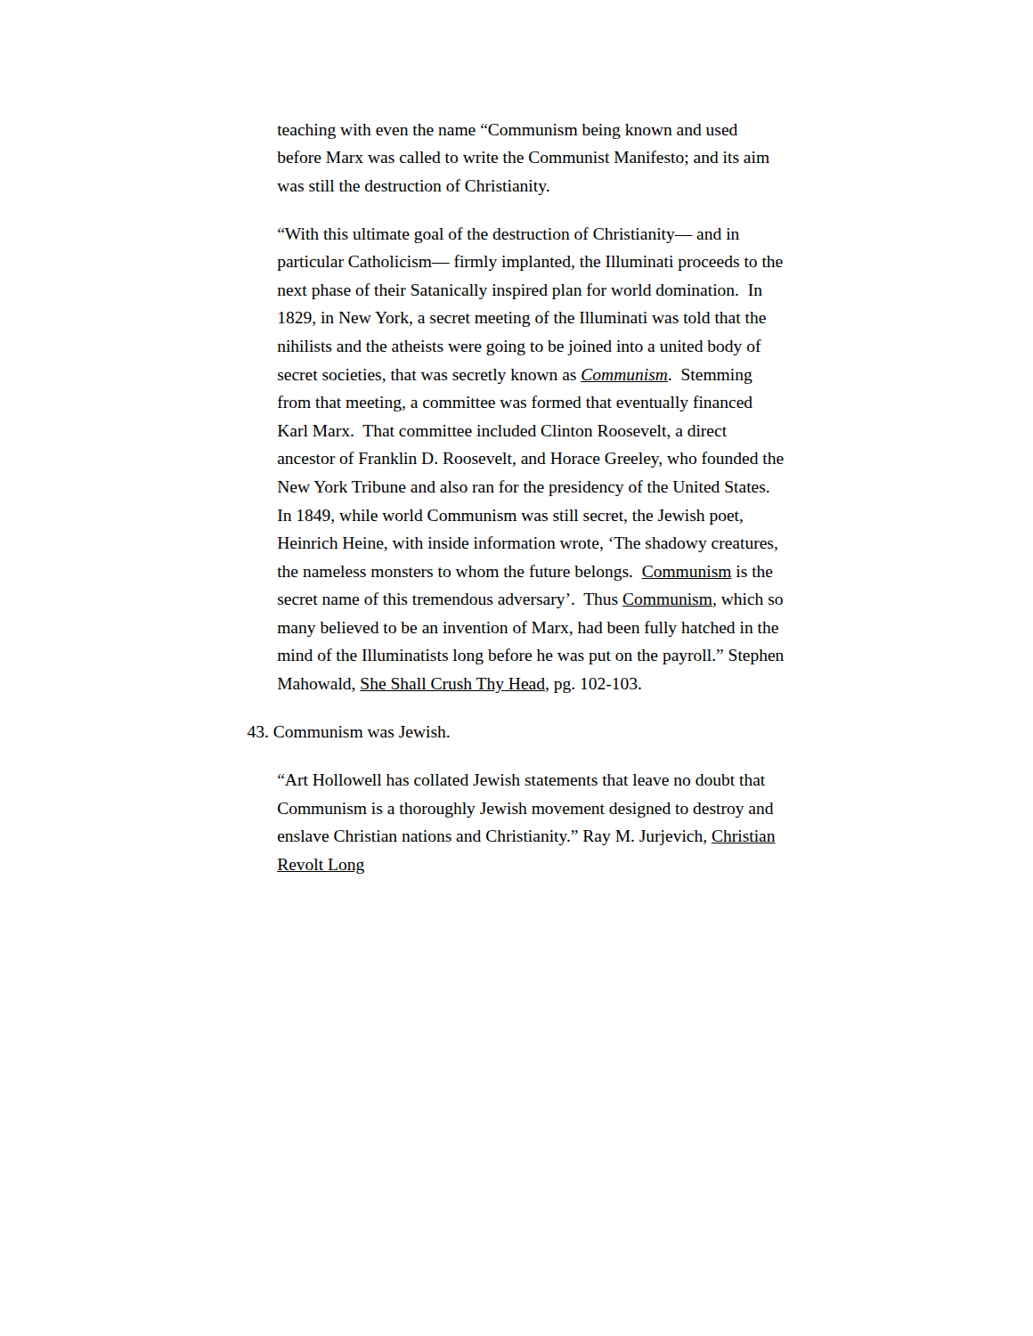teaching with even the name “Communism being known and used before Marx was called to write the Communist Manifesto; and its aim was still the destruction of Christianity.
“With this ultimate goal of the destruction of Christianity— and in particular Catholicism— firmly implanted, the Illuminati proceeds to the next phase of their Satanically inspired plan for world domination. In 1829, in New York, a secret meeting of the Illuminati was told that the nihilists and the atheists were going to be joined into a united body of secret societies, that was secretly known as Communism. Stemming from that meeting, a committee was formed that eventually financed Karl Marx. That committee included Clinton Roosevelt, a direct ancestor of Franklin D. Roosevelt, and Horace Greeley, who founded the New York Tribune and also ran for the presidency of the United States. In 1849, while world Communism was still secret, the Jewish poet, Heinrich Heine, with inside information wrote, ‘The shadowy creatures, the nameless monsters to whom the future belongs. Communism is the secret name of this tremendous adversary’. Thus Communism, which so many believed to be an invention of Marx, had been fully hatched in the mind of the Illuminatists long before he was put on the payroll.” Stephen Mahowald, She Shall Crush Thy Head, pg. 102-103.
43. Communism was Jewish.
“Art Hollowell has collated Jewish statements that leave no doubt that Communism is a thoroughly Jewish movement designed to destroy and enslave Christian nations and Christianity.” Ray M. Jurjevich, Christian Revolt Long